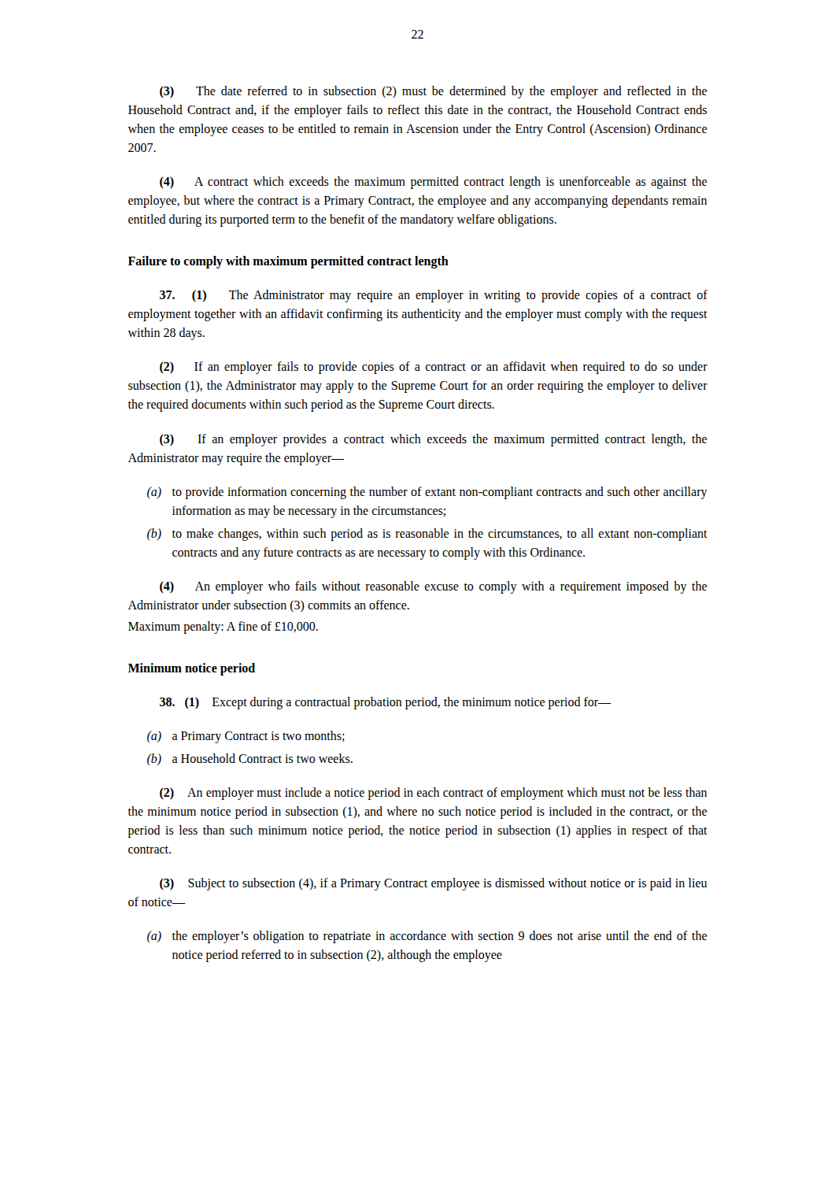22
(3) The date referred to in subsection (2) must be determined by the employer and reflected in the Household Contract and, if the employer fails to reflect this date in the contract, the Household Contract ends when the employee ceases to be entitled to remain in Ascension under the Entry Control (Ascension) Ordinance 2007.
(4) A contract which exceeds the maximum permitted contract length is unenforceable as against the employee, but where the contract is a Primary Contract, the employee and any accompanying dependants remain entitled during its purported term to the benefit of the mandatory welfare obligations.
Failure to comply with maximum permitted contract length
37. (1) The Administrator may require an employer in writing to provide copies of a contract of employment together with an affidavit confirming its authenticity and the employer must comply with the request within 28 days.
(2) If an employer fails to provide copies of a contract or an affidavit when required to do so under subsection (1), the Administrator may apply to the Supreme Court for an order requiring the employer to deliver the required documents within such period as the Supreme Court directs.
(3) If an employer provides a contract which exceeds the maximum permitted contract length, the Administrator may require the employer—
(a) to provide information concerning the number of extant non-compliant contracts and such other ancillary information as may be necessary in the circumstances;
(b) to make changes, within such period as is reasonable in the circumstances, to all extant non-compliant contracts and any future contracts as are necessary to comply with this Ordinance.
(4) An employer who fails without reasonable excuse to comply with a requirement imposed by the Administrator under subsection (3) commits an offence.
Maximum penalty: A fine of £10,000.
Minimum notice period
38. (1) Except during a contractual probation period, the minimum notice period for—
(a) a Primary Contract is two months;
(b) a Household Contract is two weeks.
(2) An employer must include a notice period in each contract of employment which must not be less than the minimum notice period in subsection (1), and where no such notice period is included in the contract, or the period is less than such minimum notice period, the notice period in subsection (1) applies in respect of that contract.
(3) Subject to subsection (4), if a Primary Contract employee is dismissed without notice or is paid in lieu of notice—
(a) the employer’s obligation to repatriate in accordance with section 9 does not arise until the end of the notice period referred to in subsection (2), although the employee